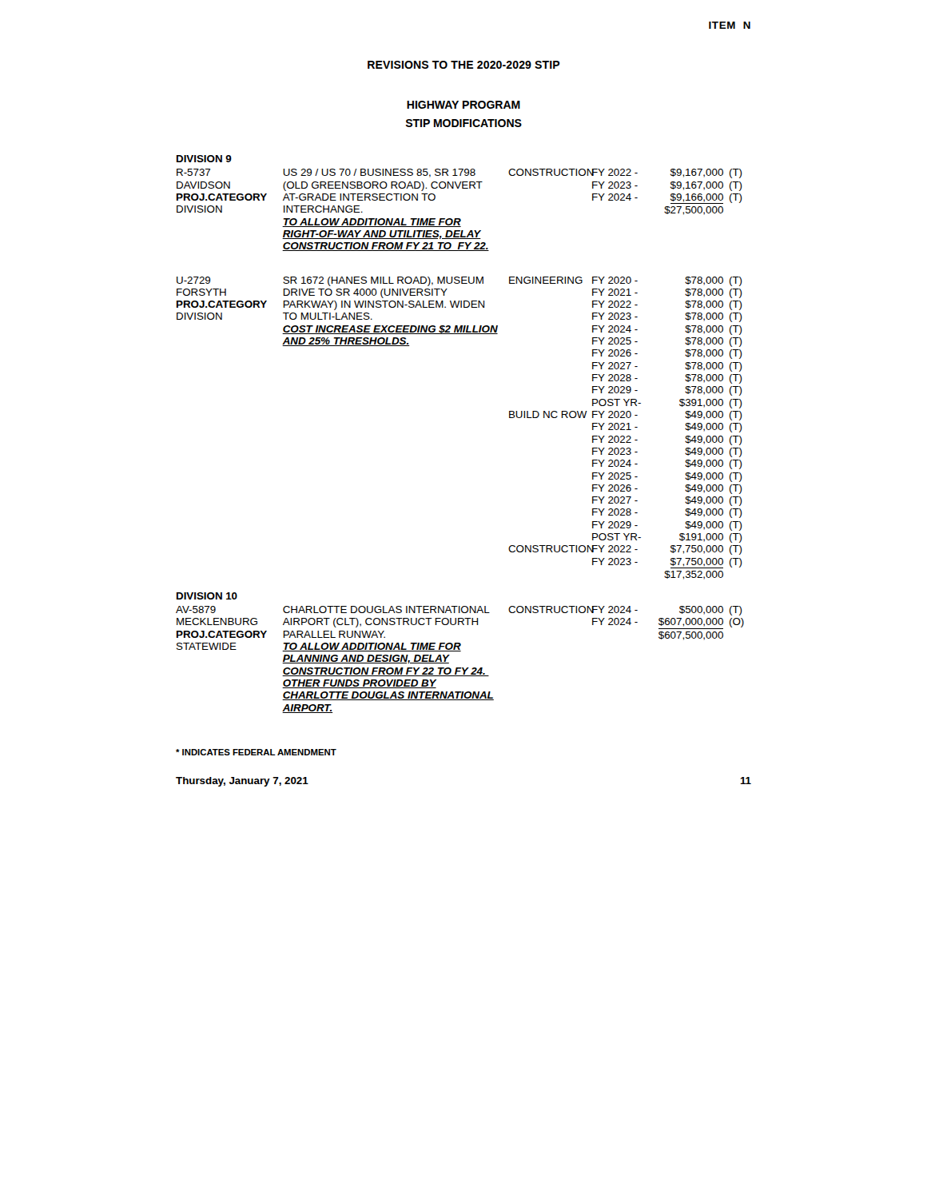ITEM N
REVISIONS TO THE 2020-2029 STIP
HIGHWAY PROGRAM
STIP MODIFICATIONS
DIVISION 9
| R-5737 DAVIDSON PROJ.CATEGORY DIVISION | US 29 / US 70 / BUSINESS 85, SR 1798 (OLD GREENSBORO ROAD). CONVERT AT-GRADE INTERSECTION TO INTERCHANGE. TO ALLOW ADDITIONAL TIME FOR RIGHT-OF-WAY AND UTILITIES, DELAY CONSTRUCTION FROM FY 21 TO FY 22. | CONSTRUCTION | FY 2022 - FY 2023 - FY 2024 - | $9,167,000 $9,167,000 $9,166,000 $27,500,000 | (T) (T) (T) |
| U-2729 FORSYTH PROJ.CATEGORY DIVISION | SR 1672 (HANES MILL ROAD), MUSEUM DRIVE TO SR 4000 (UNIVERSITY PARKWAY) IN WINSTON-SALEM. WIDEN TO MULTI-LANES. COST INCREASE EXCEEDING $2 MILLION AND 25% THRESHOLDS. | ENGINEERING BUILD NC ROW CONSTRUCTION | FY 2020 - FY 2021 - FY 2022 - FY 2023 - FY 2024 - FY 2025 - FY 2026 - FY 2027 - FY 2028 - FY 2029 - POST YR- FY 2020 - FY 2021 - FY 2022 - FY 2023 - FY 2024 - FY 2025 - FY 2026 - FY 2027 - FY 2028 - FY 2029 - POST YR- FY 2022 - FY 2023 - | $78,000 $78,000 $78,000 $78,000 $78,000 $78,000 $78,000 $78,000 $78,000 $78,000 $391,000 $49,000 $49,000 $49,000 $49,000 $49,000 $49,000 $49,000 $49,000 $49,000 $49,000 $191,000 $7,750,000 $7,750,000 $17,352,000 | (T) (T) (T) (T) (T) (T) (T) (T) (T) (T) (T) (T) (T) (T) (T) (T) (T) (T) (T) (T) (T) (T) (T) (T) |
DIVISION 10
| AV-5879 MECKLENBURG PROJ.CATEGORY STATEWIDE | CHARLOTTE DOUGLAS INTERNATIONAL AIRPORT (CLT), CONSTRUCT FOURTH PARALLEL RUNWAY. TO ALLOW ADDITIONAL TIME FOR PLANNING AND DESIGN, DELAY CONSTRUCTION FROM FY 22 TO FY 24. OTHER FUNDS PROVIDED BY CHARLOTTE DOUGLAS INTERNATIONAL AIRPORT. | CONSTRUCTION | FY 2024 - FY 2024 - | $500,000 $607,000,000 $607,500,000 | (T) (O) |
* INDICATES FEDERAL AMENDMENT
Thursday, January 7, 2021 11